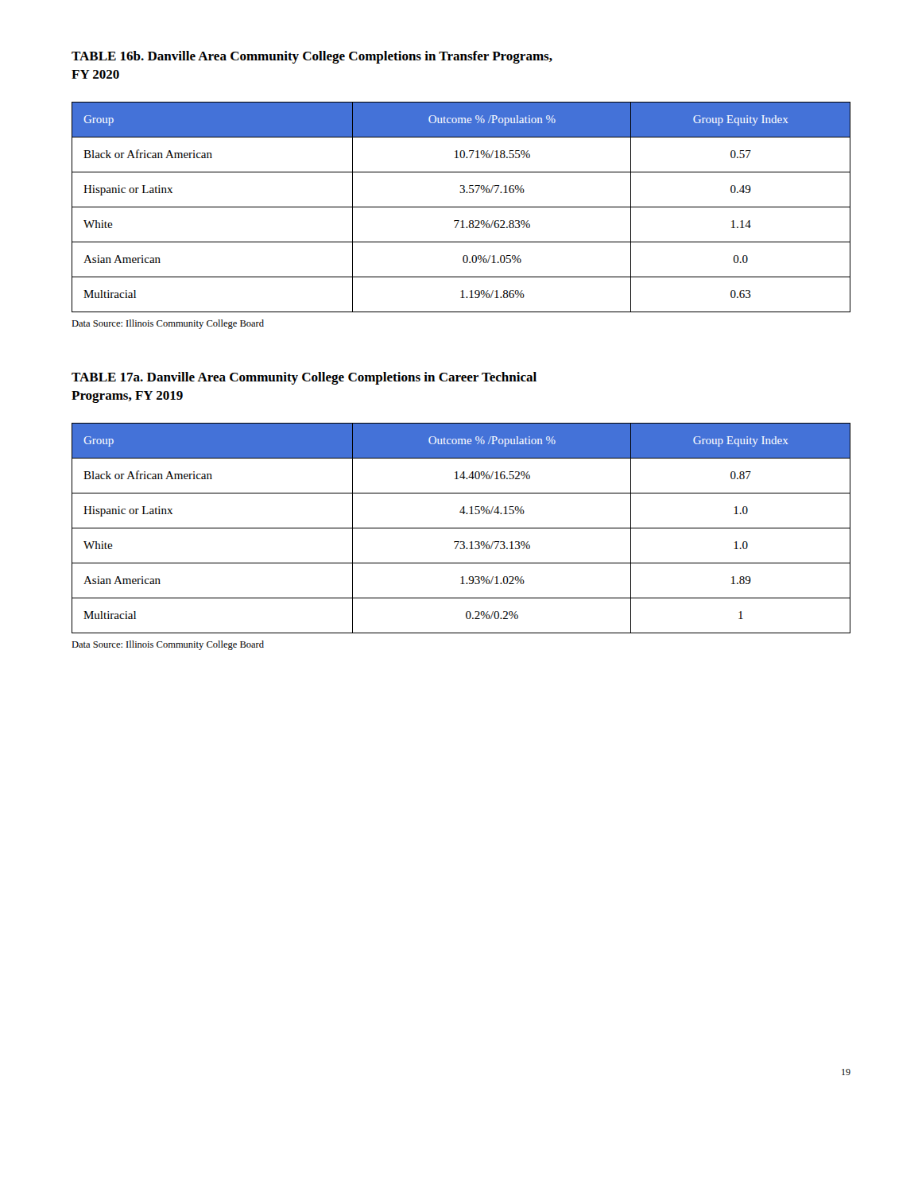TABLE 16b. Danville Area Community College Completions in Transfer Programs,
FY 2020
| Group | Outcome % /Population % | Group Equity Index |
| --- | --- | --- |
| Black or African American | 10.71%/18.55% | 0.57 |
| Hispanic or Latinx | 3.57%/7.16% | 0.49 |
| White | 71.82%/62.83% | 1.14 |
| Asian American | 0.0%/1.05% | 0.0 |
| Multiracial | 1.19%/1.86% | 0.63 |
Data Source: Illinois Community College Board
TABLE 17a. Danville Area Community College Completions in Career Technical
Programs, FY 2019
| Group | Outcome % /Population % | Group Equity Index |
| --- | --- | --- |
| Black or African American | 14.40%/16.52% | 0.87 |
| Hispanic or Latinx | 4.15%/4.15% | 1.0 |
| White | 73.13%/73.13% | 1.0 |
| Asian American | 1.93%/1.02% | 1.89 |
| Multiracial | 0.2%/0.2% | 1 |
Data Source: Illinois Community College Board
19